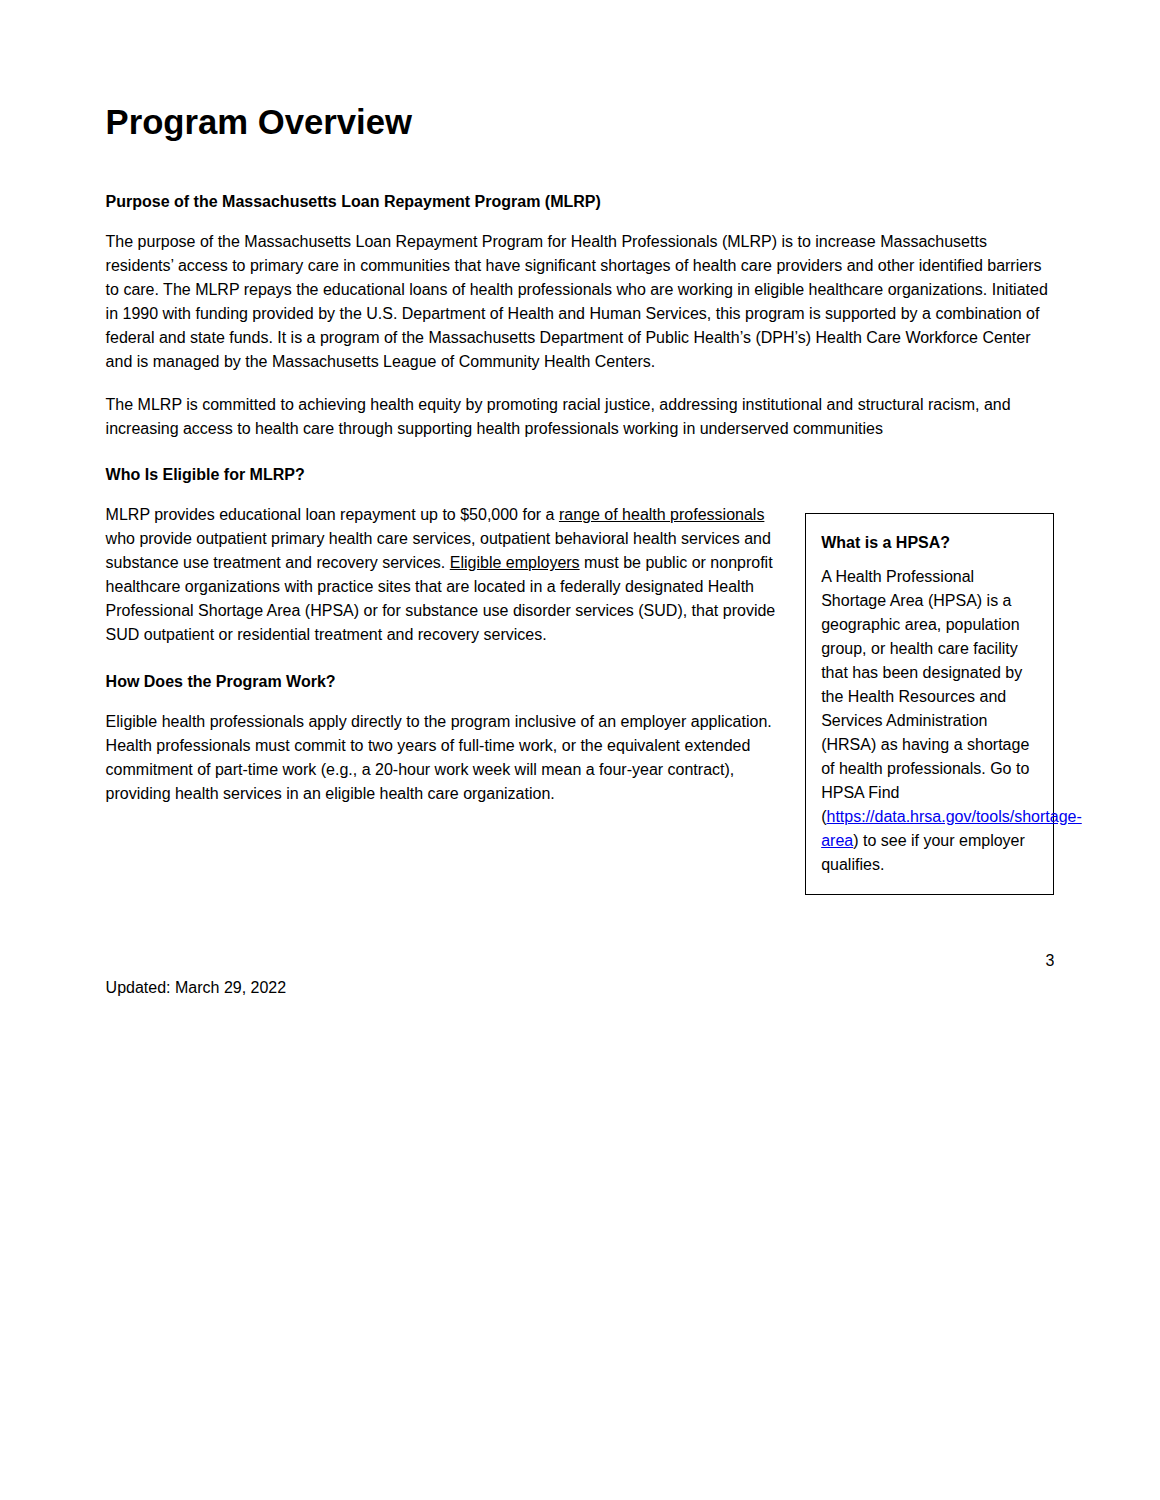Program Overview
Purpose of the Massachusetts Loan Repayment Program (MLRP)
The purpose of the Massachusetts Loan Repayment Program for Health Professionals (MLRP) is to increase Massachusetts residents’ access to primary care in communities that have significant shortages of health care providers and other identified barriers to care. The MLRP repays the educational loans of health professionals who are working in eligible healthcare organizations. Initiated in 1990 with funding provided by the U.S. Department of Health and Human Services, this program is supported by a combination of federal and state funds. It is a program of the Massachusetts Department of Public Health’s (DPH’s) Health Care Workforce Center and is managed by the Massachusetts League of Community Health Centers.
The MLRP is committed to achieving health equity by promoting racial justice, addressing institutional and structural racism, and increasing access to health care through supporting health professionals working in underserved communities
Who Is Eligible for MLRP?
What is a HPSA?
A Health Professional Shortage Area (HPSA) is a geographic area, population group, or health care facility that has been designated by the Health Resources and Services Administration (HRSA) as having a shortage of health professionals. Go to HPSA Find (https://data.hrsa.gov/tools/shortage-area) to see if your employer qualifies.
MLRP provides educational loan repayment up to $50,000 for a range of health professionals who provide outpatient primary health care services, outpatient behavioral health services and substance use treatment and recovery services. Eligible employers must be public or nonprofit healthcare organizations with practice sites that are located in a federally designated Health Professional Shortage Area (HPSA) or for substance use disorder services (SUD), that provide SUD outpatient or residential treatment and recovery services.
How Does the Program Work?
Eligible health professionals apply directly to the program inclusive of an employer application. Health professionals must commit to two years of full-time work, or the equivalent extended commitment of part-time work (e.g., a 20-hour work week will mean a four-year contract), providing health services in an eligible health care organization.
3
Updated: March 29, 2022